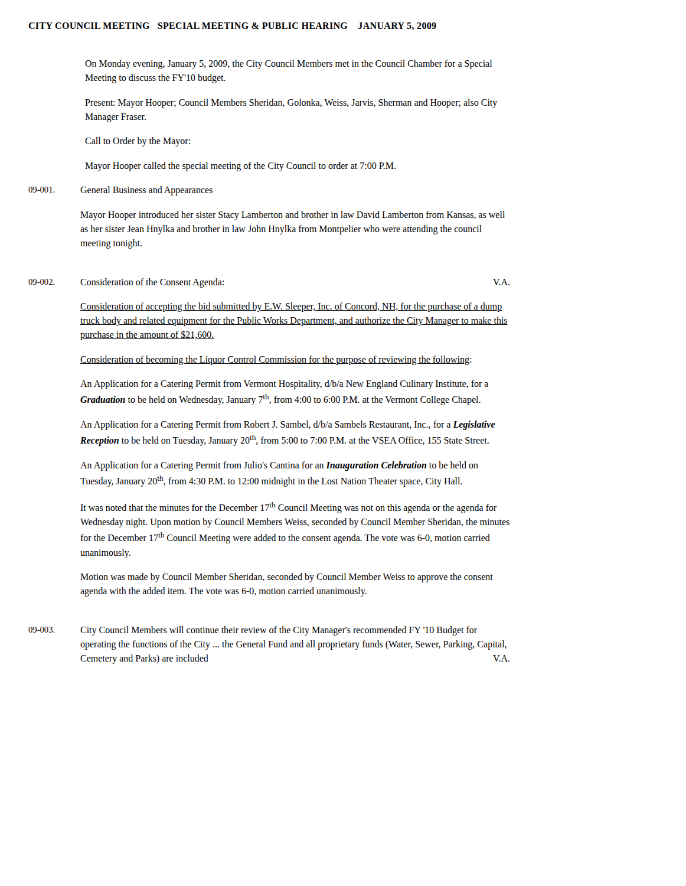CITY COUNCIL MEETING SPECIAL MEETING & PUBLIC HEARING JANUARY 5, 2009
On Monday evening, January 5, 2009, the City Council Members met in the Council Chamber for a Special Meeting to discuss the FY'10 budget.
Present: Mayor Hooper; Council Members Sheridan, Golonka, Weiss, Jarvis, Sherman and Hooper; also City Manager Fraser.
Call to Order by the Mayor:
Mayor Hooper called the special meeting of the City Council to order at 7:00 P.M.
09-001.
General Business and Appearances
Mayor Hooper introduced her sister Stacy Lamberton and brother in law David Lamberton from Kansas, as well as her sister Jean Hnylka and brother in law John Hnylka from Montpelier who were attending the council meeting tonight.
09-002.
Consideration of the Consent Agenda:V.A.
Consideration of accepting the bid submitted by E.W. Sleeper, Inc. of Concord, NH, for the purchase of a dump truck body and related equipment for the Public Works Department, and authorize the City Manager to make this purchase in the amount of $21,600.
Consideration of becoming the Liquor Control Commission for the purpose of reviewing the following:
An Application for a Catering Permit from Vermont Hospitality, d/b/a New England Culinary Institute, for a Graduation to be held on Wednesday, January 7th, from 4:00 to 6:00 P.M. at the Vermont College Chapel.
An Application for a Catering Permit from Robert J. Sambel, d/b/a Sambels Restaurant, Inc., for a Legislative Reception to be held on Tuesday, January 20th, from 5:00 to 7:00 P.M. at the VSEA Office, 155 State Street.
An Application for a Catering Permit from Julio's Cantina for an Inauguration Celebration to be held on Tuesday, January 20th, from 4:30 P.M. to 12:00 midnight in the Lost Nation Theater space, City Hall.
It was noted that the minutes for the December 17th Council Meeting was not on this agenda or the agenda for Wednesday night. Upon motion by Council Members Weiss, seconded by Council Member Sheridan, the minutes for the December 17th Council Meeting were added to the consent agenda. The vote was 6-0, motion carried unanimously.
Motion was made by Council Member Sheridan, seconded by Council Member Weiss to approve the consent agenda with the added item. The vote was 6-0, motion carried unanimously.
09-003.
City Council Members will continue their review of the City Manager's recommended FY '10 Budget for operating the functions of the City ... the General Fund and all proprietary funds (Water, Sewer, Parking, Capital, Cemetery and Parks) are includedV.A.